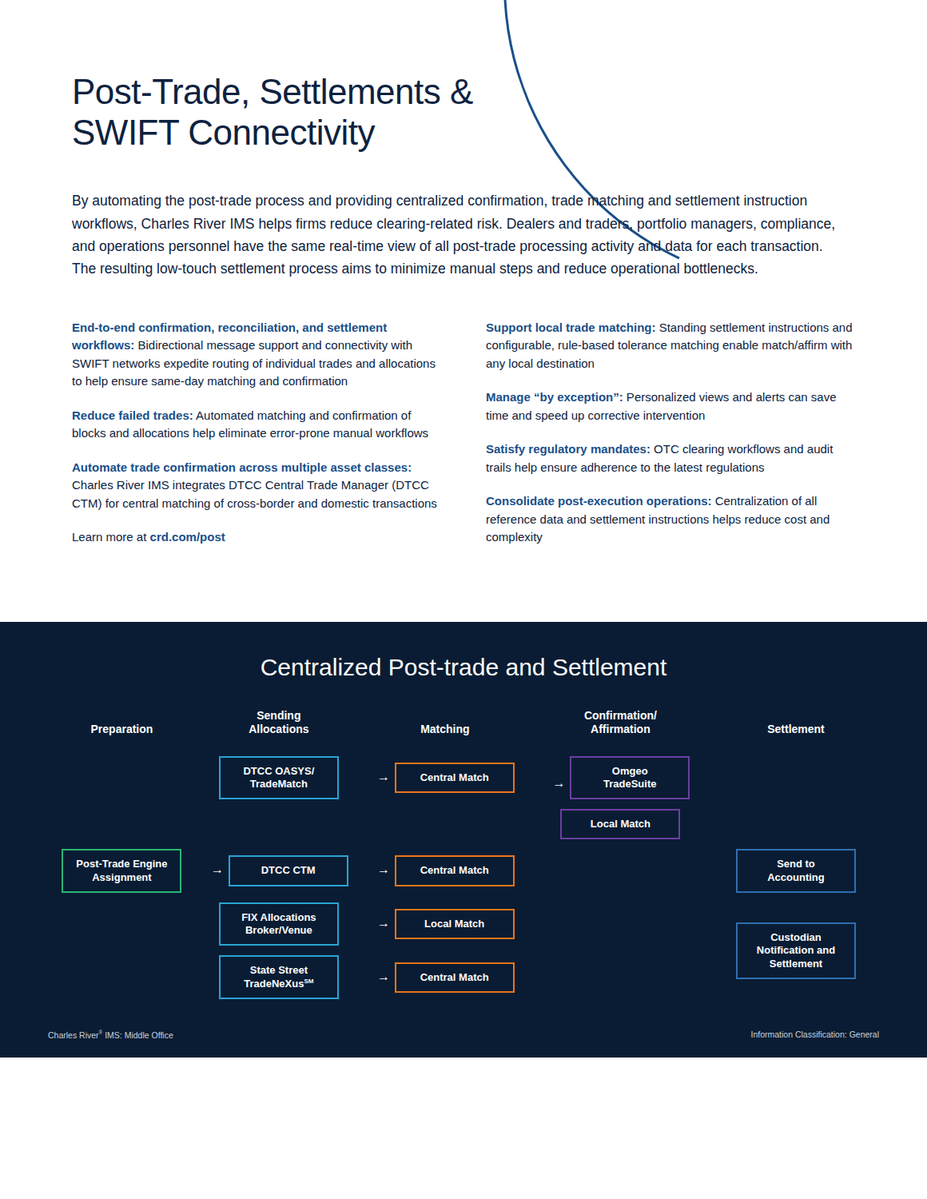Post-Trade, Settlements &
SWIFT Connectivity
By automating the post-trade process and providing centralized confirmation, trade matching and settlement instruction workflows, Charles River IMS helps firms reduce clearing-related risk. Dealers and traders, portfolio managers, compliance, and operations personnel have the same real-time view of all post-trade processing activity and data for each transaction. The resulting low-touch settlement process aims to minimize manual steps and reduce operational bottlenecks.
End-to-end confirmation, reconciliation, and settlement workflows: Bidirectional message support and connectivity with SWIFT networks expedite routing of individual trades and allocations to help ensure same-day matching and confirmation
Reduce failed trades: Automated matching and confirmation of blocks and allocations help eliminate error-prone manual workflows
Automate trade confirmation across multiple asset classes: Charles River IMS integrates DTCC Central Trade Manager (DTCC CTM) for central matching of cross-border and domestic transactions
Learn more at crd.com/post
Support local trade matching: Standing settlement instructions and configurable, rule-based tolerance matching enable match/affirm with any local destination
Manage “by exception”: Personalized views and alerts can save time and speed up corrective intervention
Satisfy regulatory mandates: OTC clearing workflows and audit trails help ensure adherence to the latest regulations
Consolidate post-execution operations: Centralization of all reference data and settlement instructions helps reduce cost and complexity
Centralized Post-trade and Settlement
| Preparation | Sending Allocations | Matching | Confirmation/ Affirmation | Settlement |
| --- | --- | --- | --- | --- |
| | DTCC OASYS/ TradeMatch | → Central Match | → Omgeo TradeSuite | |
| | | Local Match |
| Post-Trade Engine Assignment | → DTCC CTM | → Central Match | | Send to Accounting |
| | FIX Allocations Broker/Venue | → Local Match | | Custodian Notification and Settlement |
| State Street TradeNeXus SM | → Central Match | |
Charles River® IMS: Middle Office Information Classification: General